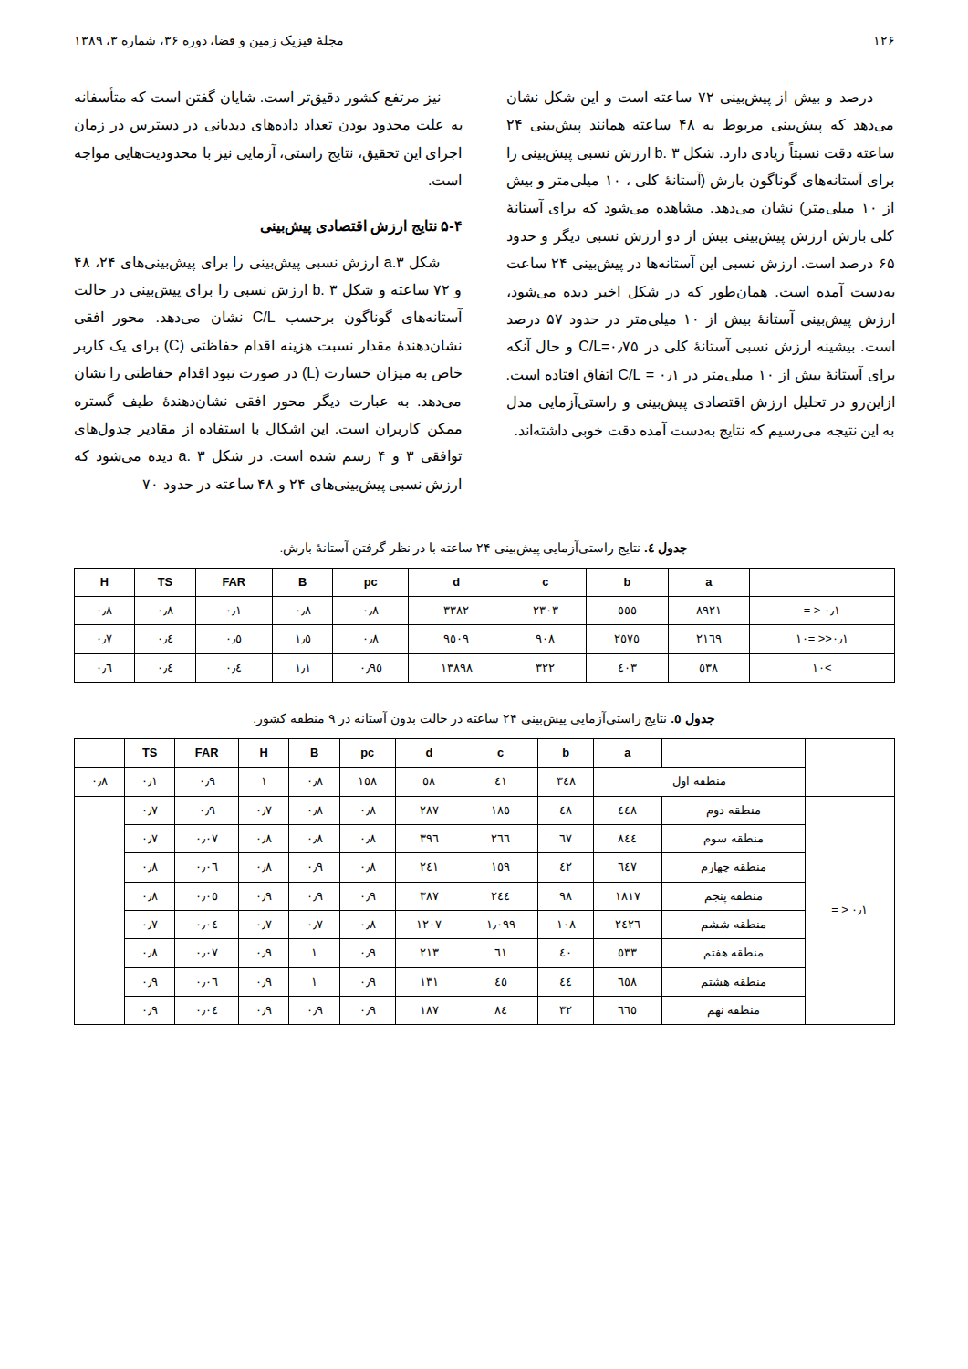۱۲۶ مجلۀ فیزیک زمین و فضا، دوره ۳۶، شماره ۳، ۱۳۸۹
درصد و بیش از پیش‌بینی ۷۲ ساعته است و این شکل نشان می‌دهد که پیش‌بینی مربوط به ۴۸ ساعته همانند پیش‌بینی ۲۴ ساعته دقت نسبتاً زیادی دارد. شکل b. ۳ ارزش نسبی پیش‌بینی را برای آستانه‌های گوناگون بارش (آستانۀ کلی ، ۱۰ میلی‌متر و بیش از ۱۰ میلی‌متر) نشان می‌دهد. مشاهده می‌شود که برای آستانۀ کلی بارش ارزش پیش‌بینی بیش از دو ارزش نسبی دیگر و حدود ۶۵ درصد است. ارزش نسبی این آستانه‌ها در پیش‌بینی ۲۴ ساعت به‌دست آمده است. همان‌طور که در شکل اخیر دیده می‌شود، ارزش پیش‌بینی آستانۀ بیش از ۱۰ میلی‌متر در حدود ۵۷ درصد است. بیشینه ارزش نسبی آستانۀ کلی در ۰٫۷۵=C/L و حال آنکه برای آستانۀ بیش از ۱۰ میلی‌متر در ۰٫۱ = C/L اتفاق افتاده است. ازاین‌رو در تحلیل ارزش اقتصادی پیش‌بینی و راستی‌آزمایی مدل به این نتیجه می‌رسیم که نتایج به‌دست آمده دقت خوبی داشته‌اند.
نیز مرتفع کشور دقیق‌تر است. شایان گفتن است که متأسفانه به علت محدود بودن تعداد داده‌های دیدبانی در دسترس در زمان اجرای این تحقیق، نتایج راستی، آزمایی نیز با محدودیت‌هایی مواجه است.
۵-۴ نتایج ارزش اقتصادی پیش‌بینی
شکل a.۳ ارزش نسبی پیش‌بینی را برای پیش‌بینی‌های ۲۴، ۴۸ و ۷۲ ساعته و شکل b. ۳ ارزش نسبی را برای پیش‌بینی در حالت آستانه‌های گوناگون برحسب C/L نشان می‌دهد. محور افقی نشان‌دهندۀ مقدار نسبت هزینه اقدام حفاظتی (C) برای یک کاربر خاص به میزان خسارت (L) در صورت نبود اقدام حفاظتی را نشان می‌دهد. به عبارت دیگر محور افقی نشان‌دهندۀ طیف گستره ممکن کاربران است. این اشکال با استفاده از مقادیر جدول‌های توافقی ۳ و ۴ رسم شده است. در شکل a. ۳ دیده می‌شود که ارزش نسبی پیش‌بینی‌های ۲۴ و ۴۸ ساعته در حدود ۷۰
جدول ٤. نتایج راستی‌آزمایی پیش‌بینی ۲۴ ساعته با در نظر گرفتن آستانۀ بارش.
| | a | b | c | d | pc | B | FAR | TS | H |
| --- | --- | --- | --- | --- | --- | --- | --- | --- | --- |
| ۰٫۱ < = | ۸۹۲۱ | ٥٥٥ | ۲۳۰۳ | ۳۳۸۲ | ۰٫۸ | ۰٫۸ | ۰٫۱ | ۰٫۸ | ۰٫۸ |
| ۰٫۱<< =۱۰ | ۲۱٦۹ | ۲٥۷٥ | ۹۰۸ | ۹٥۰۹ | ۰٫۸ | ۱٫٥ | ۰٫٥ | ۰٫٤ | ۰٫۷ |
| >۱۰ | ٥۳۸ | ٤۰۳ | ۳۲۲ | ۱۳۸۹۸ | ۰٫۹٥ | ۱٫۱ | ۰٫٤ | ۰٫٤ | ۰٫٦ |
جدول ٥. نتایج راستی‌آزمایی پیش‌بینی ۲۴ ساعته در حالت بدون آستانه در ۹ منطقه کشور.
| | | a | b | c | d | pc | B | H | FAR | TS | |
| --- | --- | --- | --- | --- | --- | --- | --- | --- | --- | --- | --- |
| | منطقه اول | ۳٤۸ | ٤۱ | ٥۸ | ۱٥۸ | ۰٫۸ | ۱ | ۰٫۹ | ۰٫۱ | ۰٫۸ |
| ۰٫۱ < = | منطقه دوم | ٤٤۸ | ٤۸ | ۱۸٥ | ۲۸۷ | ۰٫۸ | ۰٫۸ | ۰٫۷ | ۰٫۹ | ۰٫۷ | |
| منطقه سوم | ۸٤٤ | ٦۷ | ۲٦٦ | ۳۹٦ | ۰٫۸ | ۰٫۸ | ۰٫۸ | ۰٫۰۷ | ۰٫۷ | |
| منطقه چهارم | ٦٤۷ | ٤۲ | ۱٥۹ | ۲٤۱ | ۰٫۸ | ۰٫۹ | ۰٫۸ | ۰٫۰٦ | ۰٫۸ | |
| منطقه پنجم | ۱۸۱۷ | ۹۸ | ۲٤٤ | ۳۸۷ | ۰٫۹ | ۰٫۹ | ۰٫۹ | ۰٫۰٥ | ۰٫۸ | |
| منطقه ششم | ۲٤۲٦ | ۱۰۸ | ۱٫۰۹۹ | ۱۲۰۷ | ۰٫۸ | ۰٫۷ | ۰٫۷ | ۰٫۰٤ | ۰٫۷ | |
| منطقه هفتم | ٥۳۳ | ٤۰ | ٦۱ | ۲۱۳ | ۰٫۹ | ۱ | ۰٫۹ | ۰٫۰۷ | ۰٫۸ | |
| منطقه هشتم | ٦٥۸ | ٤٤ | ٤٥ | ۱۳۱ | ۰٫۹ | ۱ | ۰٫۹ | ۰٫۰٦ | ۰٫۹ | |
| منطقه نهم | ٦٦٥ | ۳۲ | ۸٤ | ۱۸۷ | ۰٫۹ | ۰٫۹ | ۰٫۹ | ۰٫۰٤ | ۰٫۹ | |